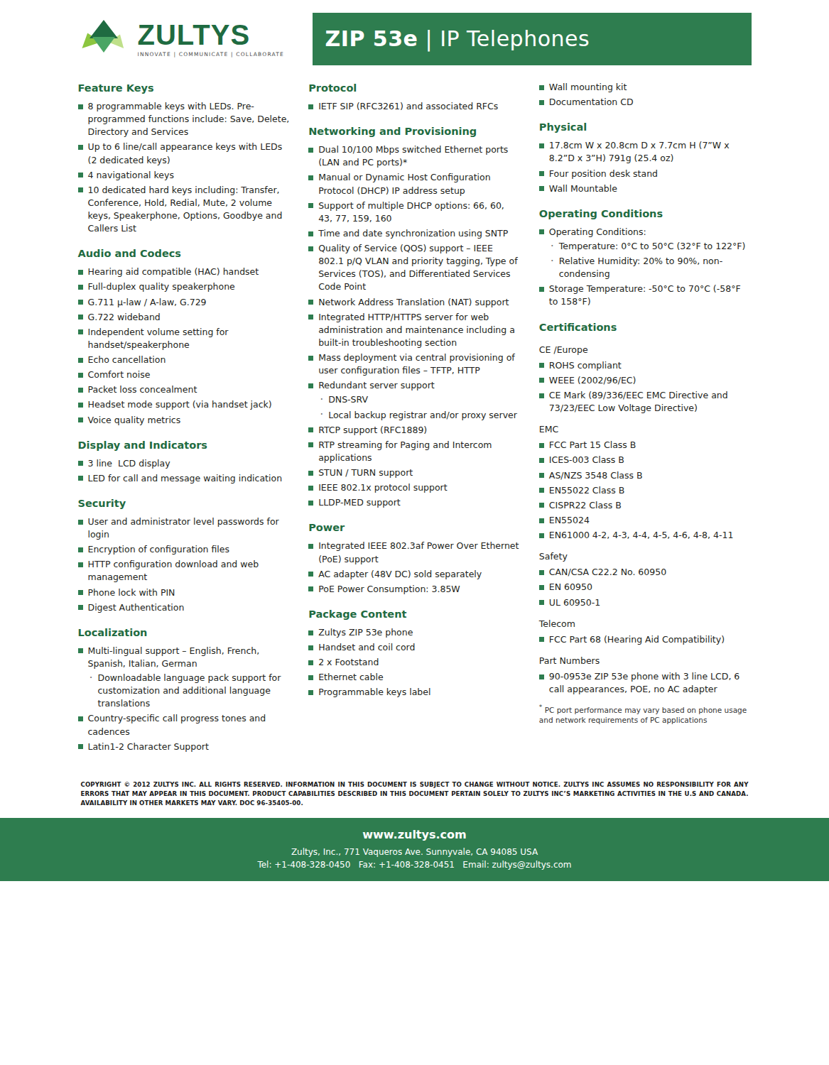ZULTYS
INNOVATE | COMMUNICATE | COLLABORATE
ZIP 53e | IP Telephones
Feature Keys
8 programmable keys with LEDs. Pre-programmed functions include: Save, Delete, Directory and Services
Up to 6 line/call appearance keys with LEDs (2 dedicated keys)
4 navigational keys
10 dedicated hard keys including: Transfer, Conference, Hold, Redial, Mute, 2 volume keys, Speakerphone, Options, Goodbye and Callers List
Audio and Codecs
Hearing aid compatible (HAC) handset
Full-duplex quality speakerphone
G.711 µ-law / A-law, G.729
G.722 wideband
Independent volume setting for handset/speakerphone
Echo cancellation
Comfort noise
Packet loss concealment
Headset mode support (via handset jack)
Voice quality metrics
Display and Indicators
3 line LCD display
LED for call and message waiting indication
Security
User and administrator level passwords for login
Encryption of configuration files
HTTP configuration download and web management
Phone lock with PIN
Digest Authentication
Localization
Multi-lingual support – English, French, Spanish, Italian, German
Downloadable language pack support for customization and additional language translations
Country-specific call progress tones and cadences
Latin1-2 Character Support
Protocol
IETF SIP (RFC3261) and associated RFCs
Networking and Provisioning
Dual 10/100 Mbps switched Ethernet ports (LAN and PC ports)*
Manual or Dynamic Host Configuration Protocol (DHCP) IP address setup
Support of multiple DHCP options: 66, 60, 43, 77, 159, 160
Time and date synchronization using SNTP
Quality of Service (QOS) support – IEEE 802.1 p/Q VLAN and priority tagging, Type of Services (TOS), and Differentiated Services Code Point
Network Address Translation (NAT) support
Integrated HTTP/HTTPS server for web administration and maintenance including a built-in troubleshooting section
Mass deployment via central provisioning of user configuration files – TFTP, HTTP
Redundant server support
DNS-SRV
Local backup registrar and/or proxy server
RTCP support (RFC1889)
RTP streaming for Paging and Intercom applications
STUN / TURN support
IEEE 802.1x protocol support
LLDP-MED support
Power
Integrated IEEE 802.3af Power Over Ethernet (PoE) support
AC adapter (48V DC) sold separately
PoE Power Consumption: 3.85W
Package Content
Zultys ZIP 53e phone
Handset and coil cord
2 x Footstand
Ethernet cable
Programmable keys label
Wall mounting kit
Documentation CD
Physical
17.8cm W x 20.8cm D x 7.7cm H (7”W x 8.2”D x 3”H) 791g (25.4 oz)
Four position desk stand
Wall Mountable
Operating Conditions
Operating Conditions:
Temperature: 0°C to 50°C (32°F to 122°F)
Relative Humidity: 20% to 90%, non-condensing
Storage Temperature: -50°C to 70°C (-58°F to 158°F)
Certifications
CE /Europe
ROHS compliant
WEEE (2002/96/EC)
CE Mark (89/336/EEC EMC Directive and 73/23/EEC Low Voltage Directive)
EMC
FCC Part 15 Class B
ICES-003 Class B
AS/NZS 3548 Class B
EN55022 Class B
CISPR22 Class B
EN55024
EN61000 4-2, 4-3, 4-4, 4-5, 4-6, 4-8, 4-11
Safety
CAN/CSA C22.2 No. 60950
EN 60950
UL 60950-1
Telecom
FCC Part 68 (Hearing Aid Compatibility)
Part Numbers
90-0953e ZIP 53e phone with 3 line LCD, 6 call appearances, POE, no AC adapter
* PC port performance may vary based on phone usage and network requirements of PC applications
COPYRIGHT © 2012 ZULTYS INC. ALL RIGHTS RESERVED. INFORMATION IN THIS DOCUMENT IS SUBJECT TO CHANGE WITHOUT NOTICE. ZULTYS INC ASSUMES NO RESPONSIBILITY FOR ANY ERRORS THAT MAY APPEAR IN THIS DOCUMENT. PRODUCT CAPABILITIES DESCRIBED IN THIS DOCUMENT PERTAIN SOLELY TO ZULTYS INC’S MARKETING ACTIVITIES IN THE U.S AND CANADA. AVAILABILITY IN OTHER MARKETS MAY VARY. DOC 96-35405-00.
www.zultys.com
Zultys, Inc., 771 Vaqueros Ave. Sunnyvale, CA 94085 USA
Tel: +1-408-328-0450 Fax: +1-408-328-0451 Email: zultys@zultys.com